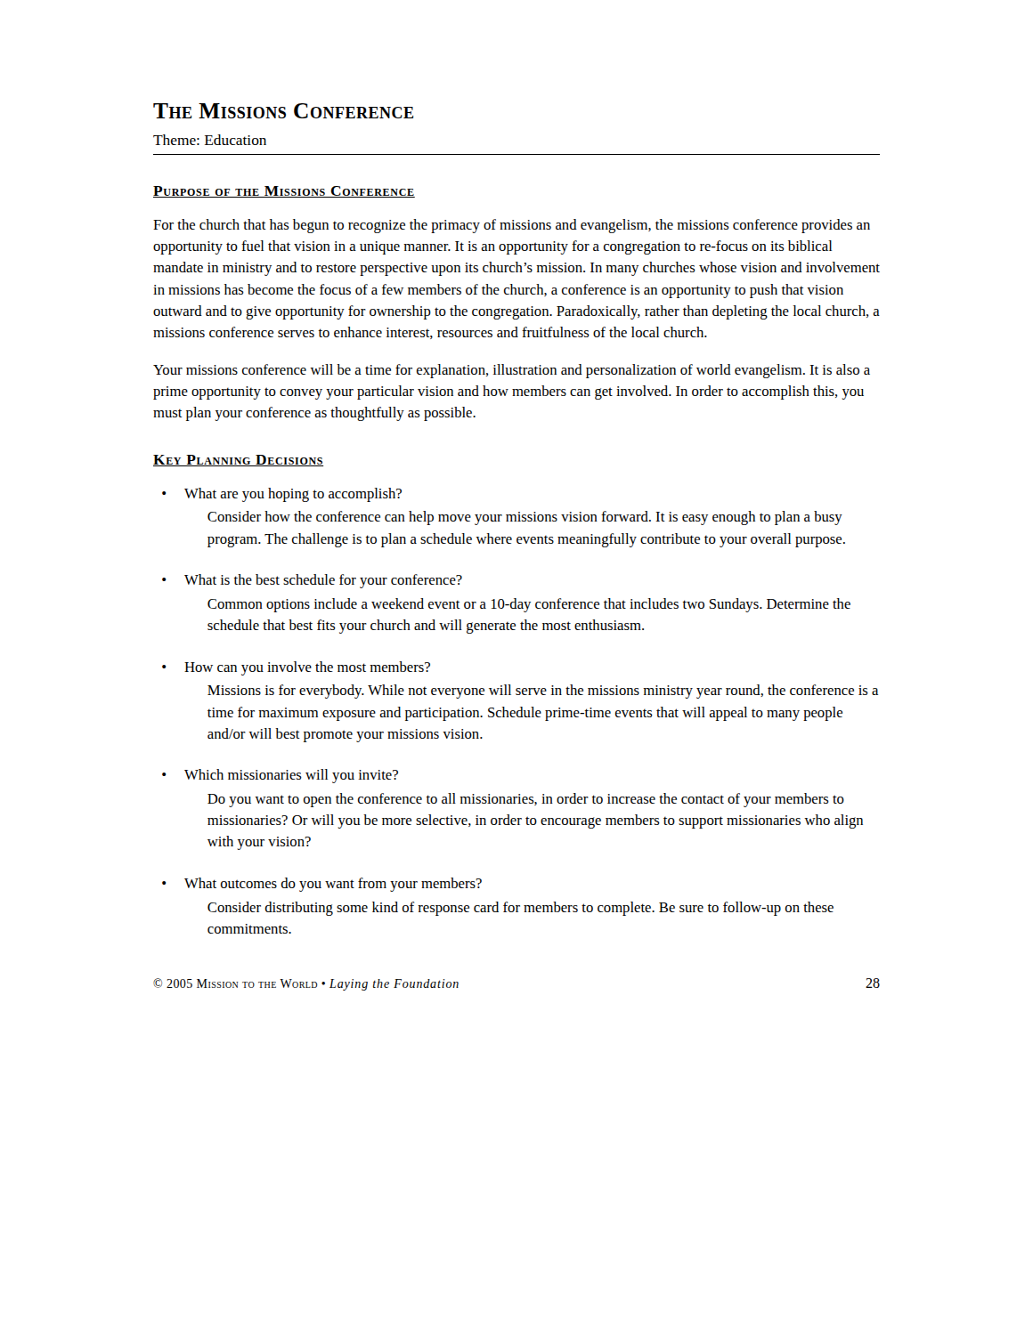The Missions Conference
Theme: Education
Purpose of the Missions Conference
For the church that has begun to recognize the primacy of missions and evangelism, the missions conference provides an opportunity to fuel that vision in a unique manner. It is an opportunity for a congregation to re-focus on its biblical mandate in ministry and to restore perspective upon its church’s mission. In many churches whose vision and involvement in missions has become the focus of a few members of the church, a conference is an opportunity to push that vision outward and to give opportunity for ownership to the congregation. Paradoxically, rather than depleting the local church, a missions conference serves to enhance interest, resources and fruitfulness of the local church.
Your missions conference will be a time for explanation, illustration and personalization of world evangelism. It is also a prime opportunity to convey your particular vision and how members can get involved. In order to accomplish this, you must plan your conference as thoughtfully as possible.
Key Planning Decisions
What are you hoping to accomplish?
Consider how the conference can help move your missions vision forward. It is easy enough to plan a busy program. The challenge is to plan a schedule where events meaningfully contribute to your overall purpose.
What is the best schedule for your conference?
Common options include a weekend event or a 10-day conference that includes two Sundays. Determine the schedule that best fits your church and will generate the most enthusiasm.
How can you involve the most members?
Missions is for everybody. While not everyone will serve in the missions ministry year round, the conference is a time for maximum exposure and participation. Schedule prime-time events that will appeal to many people and/or will best promote your missions vision.
Which missionaries will you invite?
Do you want to open the conference to all missionaries, in order to increase the contact of your members to missionaries? Or will you be more selective, in order to encourage members to support missionaries who align with your vision?
What outcomes do you want from your members?
Consider distributing some kind of response card for members to complete. Be sure to follow-up on these commitments.
© 2005 Mission to the World • Laying the Foundation
28